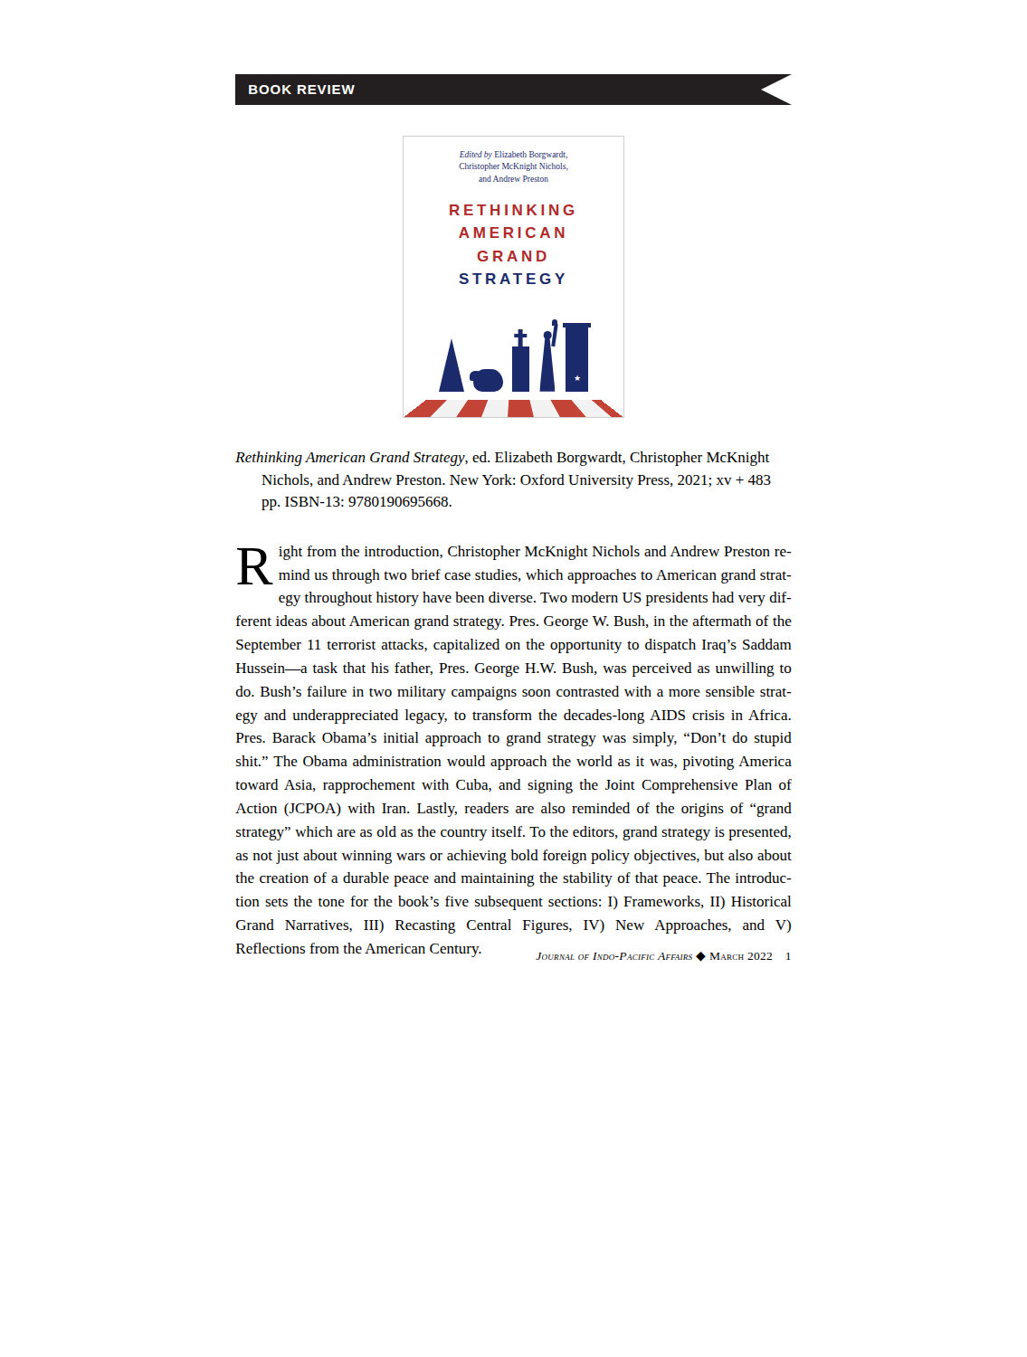BOOK REVIEW
Edited by Elizabeth Borgwardt,
Christopher McKnight Nichols,
and Andrew Preston
RETHINKING
AMERICAN
GRAND
STRATEGY
★
Rethinking American Grand Strategy, ed. Elizabeth Borgwardt, Christopher McKnight Nichols, and Andrew Preston. New York: Oxford University Press, 2021; xv + 483 pp. ISBN-13: 9780190695668.
Right from the introduction, Christopher McKnight Nichols and Andrew Preston remind us through two brief case studies, which approaches to American grand strategy throughout history have been diverse. Two modern US presidents had very different ideas about American grand strategy. Pres. George W. Bush, in the aftermath of the September 11 terrorist attacks, capitalized on the opportunity to dispatch Iraq’s Saddam Hussein—a task that his father, Pres. George H.W. Bush, was perceived as unwilling to do. Bush’s failure in two military campaigns soon contrasted with a more sensible strategy and underappreciated legacy, to transform the decades-long AIDS crisis in Africa. Pres. Barack Obama’s initial approach to grand strategy was simply, “Don’t do stupid shit.” The Obama administration would approach the world as it was, pivoting America toward Asia, rapprochement with Cuba, and signing the Joint Comprehensive Plan of Action (JCPOA) with Iran. Lastly, readers are also reminded of the origins of “grand strategy” which are as old as the country itself. To the editors, grand strategy is presented, as not just about winning wars or achieving bold foreign policy objectives, but also about the creation of a durable peace and maintaining the stability of that peace. The introduction sets the tone for the book’s five subsequent sections: I) Frameworks, II) Historical Grand Narratives, III) Recasting Central Figures, IV) New Approaches, and V) Reflections from the American Century.
Journal of Indo-Pacific Affairs ◆ March 2022 1